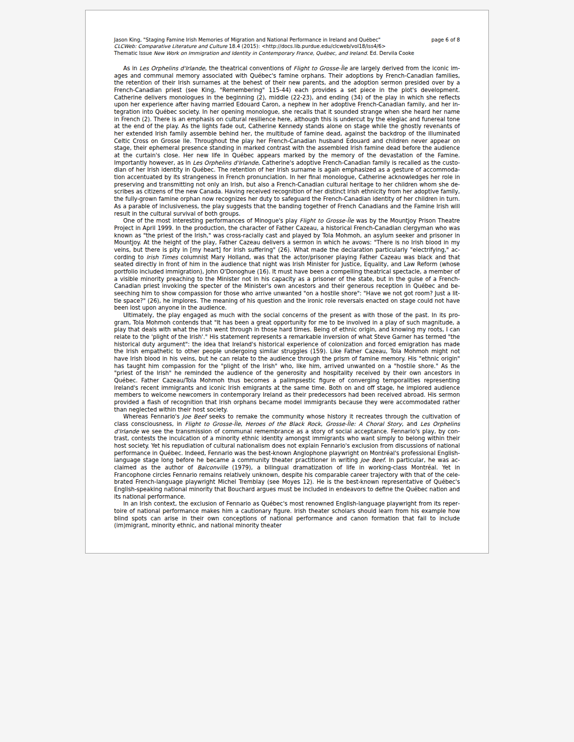Jason King, "Staging Famine Irish Memories of Migration and National Performance in Ireland and Québec" page 6 of 8
CLCWeb: Comparative Literature and Culture 18.4 (2015): <http://docs.lib.purdue.edu/clcweb/vol18/iss4/6>
Thematic Issue New Work on Immigration and Identity in Contemporary France, Québec, and Ireland. Ed. Dervila Cooke
As in Les Orphelins d'Irlande, the theatrical conventions of Flight to Grosse-Île are largely derived from the iconic images and communal memory associated with Québec's famine orphans. Their adoptions by French-Canadian families, the retention of their Irish surnames at the behest of their new parents, and the adoption sermon presided over by a French-Canadian priest (see King, "Remembering" 115-44) each provides a set piece in the plot's development. Catherine delivers monologues in the beginning (2), middle (22-23), and ending (34) of the play in which she reflects upon her experience after having married Edouard Caron, a nephew in her adoptive French-Canadian family, and her integration into Québec society. In her opening monologue, she recalls that it sounded strange when she heard her name in French (2). There is an emphasis on cultural resilience here, although this is undercut by the elegiac and funereal tone at the end of the play. As the lights fade out, Catherine Kennedy stands alone on stage while the ghostly revenants of her extended Irish family assemble behind her, the multitude of famine dead, against the backdrop of the illuminated Celtic Cross on Grosse Ile. Throughout the play her French-Canadian husband Edouard and children never appear on stage, their ephemeral presence standing in marked contrast with the assembled Irish famine dead before the audience at the curtain's close. Her new life in Québec appears marked by the memory of the devastation of the Famine. Importantly however, as in Les Orphelins d'Irlande, Catherine's adoptive French-Canadian family is recalled as the custodian of her Irish identity in Québec. The retention of her Irish surname is again emphasized as a gesture of accommodation accentuated by its strangeness in French pronunciation. In her final monologue, Catherine acknowledges her role in preserving and transmitting not only an Irish, but also a French-Canadian cultural heritage to her children whom she describes as citizens of the new Canada. Having received recognition of her distinct Irish ethnicity from her adoptive family, the fully-grown famine orphan now recognizes her duty to safeguard the French-Canadian identity of her children in turn. As a parable of inclusiveness, the play suggests that the banding together of French Canadians and the Famine Irish will result in the cultural survival of both groups.
One of the most interesting performances of Minogue's play Flight to Grosse-Île was by the Mountjoy Prison Theatre Project in April 1999. In the production, the character of Father Cazeau, a historical French-Canadian clergyman who was known as "the priest of the Irish," was cross-racially cast and played by Tola Mohmoh, an asylum seeker and prisoner in Mountjoy. At the height of the play, Father Cazeau delivers a sermon in which he avows: "There is no Irish blood in my veins, but there is pity in [my heart] for Irish suffering" (26). What made the declaration particularly "electrifying," according to Irish Times columnist Mary Holland, was that the actor/prisoner playing Father Cazeau was black and that seated directly in front of him in the audience that night was Irish Minister for Justice, Equality, and Law Reform (whose portfolio included immigration), John O'Donoghue (16). It must have been a compelling theatrical spectacle, a member of a visible minority preaching to the Minister not in his capacity as a prisoner of the state, but in the guise of a French-Canadian priest invoking the specter of the Minister's own ancestors and their generous reception in Québec and beseeching him to show compassion for those who arrive unwanted "on a hostile shore": "Have we not got room? Just a little space?" (26), he implores. The meaning of his question and the ironic role reversals enacted on stage could not have been lost upon anyone in the audience.
Ultimately, the play engaged as much with the social concerns of the present as with those of the past. In its program, Tola Mohmoh contends that "It has been a great opportunity for me to be involved in a play of such magnitude, a play that deals with what the Irish went through in those hard times. Being of ethnic origin, and knowing my roots, I can relate to the 'plight of the Irish'." His statement represents a remarkable inversion of what Steve Garner has termed "the historical duty argument": the idea that Ireland's historical experience of colonization and forced emigration has made the Irish empathetic to other people undergoing similar struggles (159). Like Father Cazeau, Tola Mohmoh might not have Irish blood in his veins, but he can relate to the audience through the prism of famine memory. His "ethnic origin" has taught him compassion for the "plight of the Irish" who, like him, arrived unwanted on a "hostile shore." As the "priest of the Irish" he reminded the audience of the generosity and hospitality received by their own ancestors in Québec. Father Cazeau/Tola Mohmoh thus becomes a palimpsestic figure of converging temporalities representing Ireland's recent immigrants and iconic Irish emigrants at the same time. Both on and off stage, he implored audience members to welcome newcomers in contemporary Ireland as their predecessors had been received abroad. His sermon provided a flash of recognition that Irish orphans became model immigrants because they were accommodated rather than neglected within their host society.
Whereas Fennario's Joe Beef seeks to remake the community whose history it recreates through the cultivation of class consciousness, in Flight to Grosse-Île, Heroes of the Black Rock, Grosse-Île: A Choral Story, and Les Orphelins d'Irlande we see the transmission of communal remembrance as a story of social acceptance. Fennario's play, by contrast, contests the inculcation of a minority ethnic identity amongst immigrants who want simply to belong within their host society. Yet his repudiation of cultural nationalism does not explain Fennario's exclusion from discussions of national performance in Québec. Indeed, Fennario was the best-known Anglophone playwright on Montréal's professional English-language stage long before he became a community theater practitioner in writing Joe Beef. In particular, he was acclaimed as the author of Balconville (1979), a bilingual dramatization of life in working-class Montréal. Yet in Francophone circles Fennario remains relatively unknown, despite his comparable career trajectory with that of the celebrated French-language playwright Michel Tremblay (see Moyes 12). He is the best-known representative of Québec's English-speaking national minority that Bouchard argues must be included in endeavors to define the Québec nation and its national performance.
In an Irish context, the exclusion of Fennario as Québec's most renowned English-language playwright from its repertoire of national performance makes him a cautionary figure. Irish theater scholars should learn from his example how blind spots can arise in their own conceptions of national performance and canon formation that fail to include (im)migrant, minority ethnic, and national minority theater